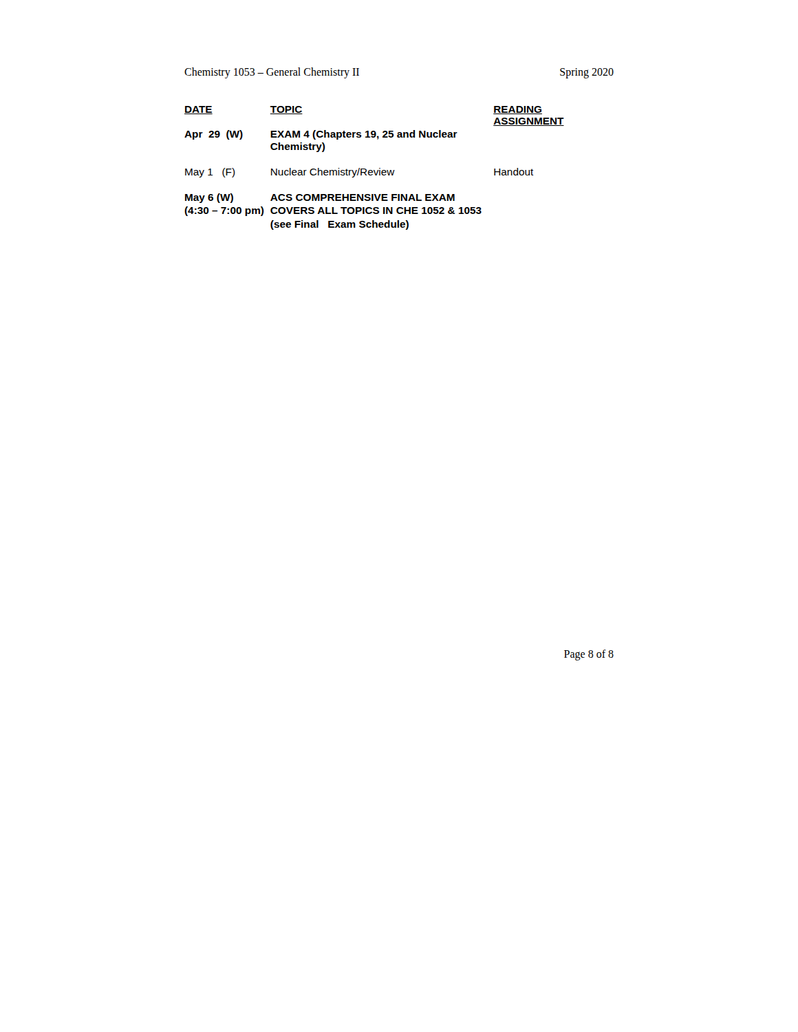Chemistry 1053 – General Chemistry II Spring 2020
| DATE | TOPIC | READING ASSIGNMENT |
| --- | --- | --- |
| Apr 29 (W) | EXAM 4 (Chapters 19, 25 and Nuclear Chemistry) | |
| May 1 (F) | Nuclear Chemistry/Review | Handout |
| May 6 (W) | ACS COMPREHENSIVE FINAL EXAM | |
| (4:30 – 7:00 pm) | COVERS ALL TOPICS IN CHE 1052 & 1053 | |
| | (see Final Exam Schedule) | |
Page 8 of 8